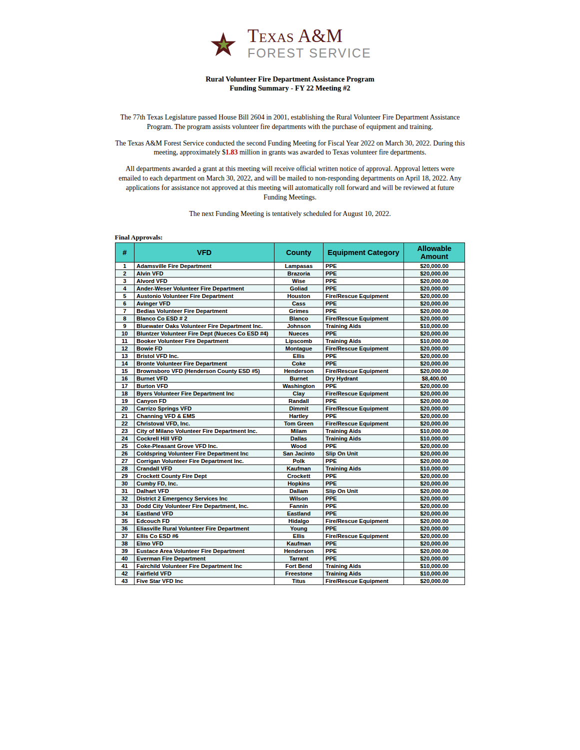★★
Texas A&M
FOREST SERVICE
Rural Volunteer Fire Department Assistance Program Funding Summary - FY 22 Meeting #2
The 77th Texas Legislature passed House Bill 2604 in 2001, establishing the Rural Volunteer Fire Department Assistance Program. The program assists volunteer fire departments with the purchase of equipment and training.
The Texas A&M Forest Service conducted the second Funding Meeting for Fiscal Year 2022 on March 30, 2022. During this meeting, approximately $1.83 million in grants was awarded to Texas volunteer fire departments.
All departments awarded a grant at this meeting will receive official written notice of approval. Approval letters were emailed to each department on March 30, 2022, and will be mailed to non-responding departments on April 18, 2022. Any applications for assistance not approved at this meeting will automatically roll forward and will be reviewed at future Funding Meetings.
The next Funding Meeting is tentatively scheduled for August 10, 2022.
Final Approvals:
| # | VFD | County | Equipment Category | Allowable Amount |
| --- | --- | --- | --- | --- |
| 1 | Adamsville Fire Department | Lampasas | PPE | $20,000.00 |
| 2 | Alvin VFD | Brazoria | PPE | $20,000.00 |
| 3 | Alvord VFD | Wise | PPE | $20,000.00 |
| 4 | Ander-Weser Volunteer Fire Department | Goliad | PPE | $20,000.00 |
| 5 | Austonio Volunteer Fire Department | Houston | Fire/Rescue Equipment | $20,000.00 |
| 6 | Avinger VFD | Cass | PPE | $20,000.00 |
| 7 | Bedias Volunteer Fire Department | Grimes | PPE | $20,000.00 |
| 8 | Blanco Co ESD # 2 | Blanco | Fire/Rescue Equipment | $20,000.00 |
| 9 | Bluewater Oaks Volunteer Fire Department Inc. | Johnson | Training Aids | $10,000.00 |
| 10 | Bluntzer Volunteer Fire Dept (Nueces Co ESD #4) | Nueces | PPE | $20,000.00 |
| 11 | Booker Volunteer Fire Department | Lipscomb | Training Aids | $10,000.00 |
| 12 | Bowie FD | Montague | Fire/Rescue Equipment | $20,000.00 |
| 13 | Bristol VFD Inc. | Ellis | PPE | $20,000.00 |
| 14 | Bronte Volunteer Fire Department | Coke | PPE | $20,000.00 |
| 15 | Brownsboro VFD (Henderson County ESD #5) | Henderson | Fire/Rescue Equipment | $20,000.00 |
| 16 | Burnet VFD | Burnet | Dry Hydrant | $8,400.00 |
| 17 | Burton VFD | Washington | PPE | $20,000.00 |
| 18 | Byers Volunteer Fire Department Inc | Clay | Fire/Rescue Equipment | $20,000.00 |
| 19 | Canyon FD | Randall | PPE | $20,000.00 |
| 20 | Carrizo Springs VFD | Dimmit | Fire/Rescue Equipment | $20,000.00 |
| 21 | Channing VFD & EMS | Hartley | PPE | $20,000.00 |
| 22 | Christoval VFD, Inc. | Tom Green | Fire/Rescue Equipment | $20,000.00 |
| 23 | City of Milano Volunteer Fire Department Inc. | Milam | Training Aids | $10,000.00 |
| 24 | Cockrell Hill VFD | Dallas | Training Aids | $10,000.00 |
| 25 | Coke-Pleasant Grove VFD Inc. | Wood | PPE | $20,000.00 |
| 26 | Coldspring Volunteer Fire Department Inc | San Jacinto | Slip On Unit | $20,000.00 |
| 27 | Corrigan Volunteer Fire Department Inc. | Polk | PPE | $20,000.00 |
| 28 | Crandall VFD | Kaufman | Training Aids | $10,000.00 |
| 29 | Crockett County Fire Dept | Crockett | PPE | $20,000.00 |
| 30 | Cumby FD, Inc. | Hopkins | PPE | $20,000.00 |
| 31 | Dalhart VFD | Dallam | Slip On Unit | $20,000.00 |
| 32 | District 2 Emergency Services Inc | Wilson | PPE | $20,000.00 |
| 33 | Dodd City Volunteer Fire Department, Inc. | Fannin | PPE | $20,000.00 |
| 34 | Eastland VFD | Eastland | PPE | $20,000.00 |
| 35 | Edcouch FD | Hidalgo | Fire/Rescue Equipment | $20,000.00 |
| 36 | Eliasville Rural Volunteer Fire Department | Young | PPE | $20,000.00 |
| 37 | Ellis Co ESD #6 | Ellis | Fire/Rescue Equipment | $20,000.00 |
| 38 | Elmo VFD | Kaufman | PPE | $20,000.00 |
| 39 | Eustace Area Volunteer Fire Department | Henderson | PPE | $20,000.00 |
| 40 | Everman Fire Department | Tarrant | PPE | $20,000.00 |
| 41 | Fairchild Volunteer Fire Department Inc | Fort Bend | Training Aids | $10,000.00 |
| 42 | Fairfield VFD | Freestone | Training Aids | $10,000.00 |
| 43 | Five Star VFD Inc | Titus | Fire/Rescue Equipment | $20,000.00 |